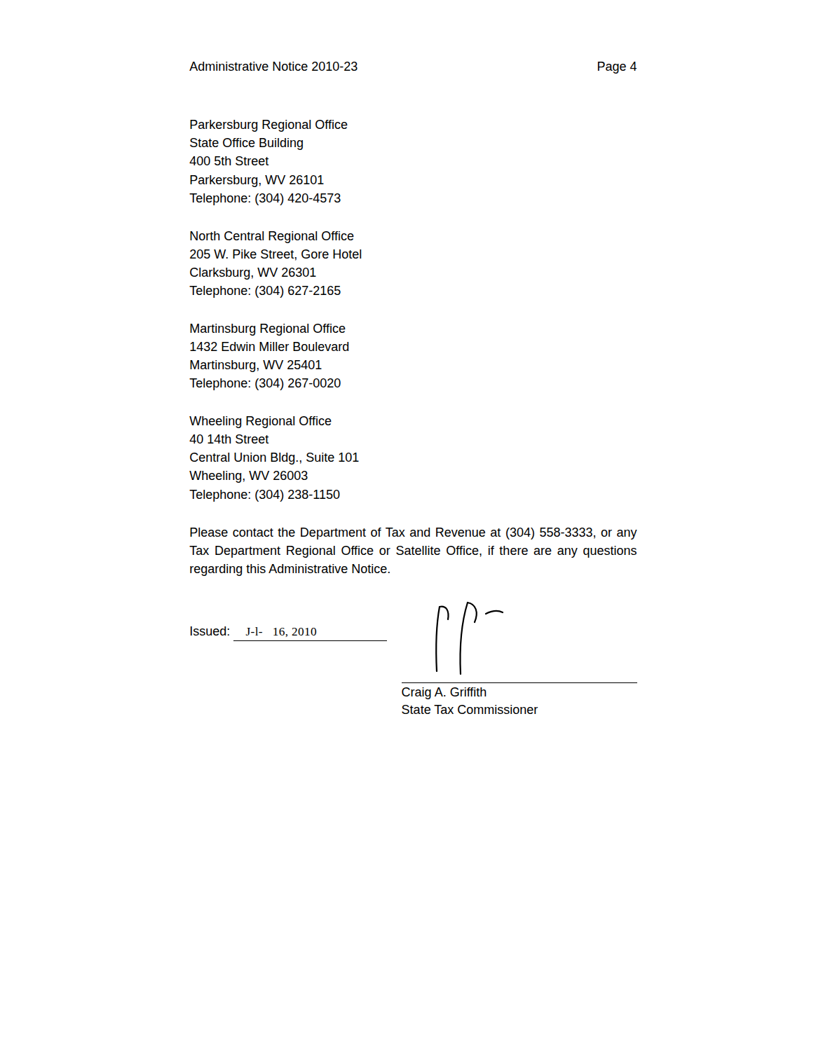Administrative Notice 2010-23
Page 4
Parkersburg Regional Office
State Office Building
400 5th Street
Parkersburg, WV 26101
Telephone: (304) 420-4573
North Central Regional Office
205 W. Pike Street, Gore Hotel
Clarksburg, WV 26301
Telephone: (304) 627-2165
Martinsburg Regional Office
1432 Edwin Miller Boulevard
Martinsburg, WV 25401
Telephone: (304) 267-0020
Wheeling Regional Office
40 14th Street
Central Union Bldg., Suite 101
Wheeling, WV 26003
Telephone: (304) 238-1150
Please contact the Department of Tax and Revenue at (304) 558-3333, or any Tax Department Regional Office or Satellite Office, if there are any questions regarding this Administrative Notice.
Issued: J‑l‑  16, 2010
Craig A. Griffith
State Tax Commissioner